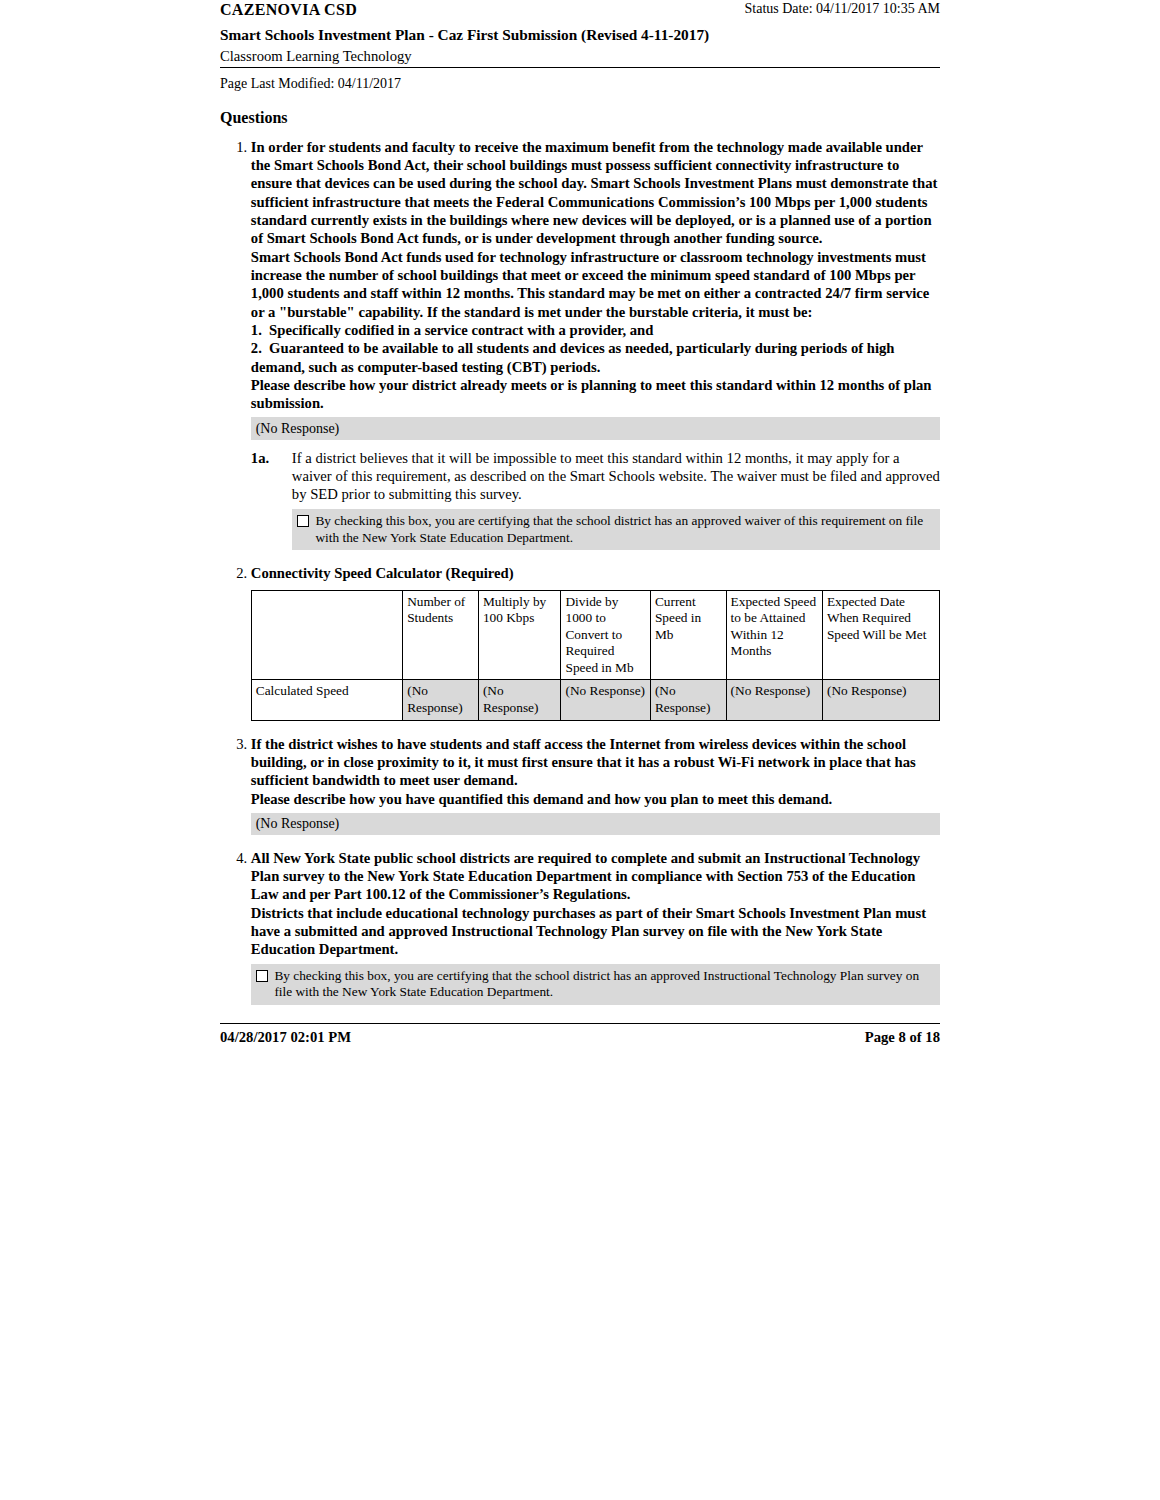CAZENOVIA CSD
Status Date: 04/11/2017 10:35 AM
Smart Schools Investment Plan - Caz First Submission (Revised 4-11-2017)
Classroom Learning Technology
Page Last Modified: 04/11/2017
Questions
In order for students and faculty to receive the maximum benefit from the technology made available under the Smart Schools Bond Act, their school buildings must possess sufficient connectivity infrastructure to ensure that devices can be used during the school day. Smart Schools Investment Plans must demonstrate that sufficient infrastructure that meets the Federal Communications Commission’s 100 Mbps per 1,000 students standard currently exists in the buildings where new devices will be deployed, or is a planned use of a portion of Smart Schools Bond Act funds, or is under development through another funding source.
Smart Schools Bond Act funds used for technology infrastructure or classroom technology investments must increase the number of school buildings that meet or exceed the minimum speed standard of 100 Mbps per 1,000 students and staff within 12 months. This standard may be met on either a contracted 24/7 firm service or a "burstable" capability. If the standard is met under the burstable criteria, it must be:
1. Specifically codified in a service contract with a provider, and
2. Guaranteed to be available to all students and devices as needed, particularly during periods of high demand, such as computer-based testing (CBT) periods.
Please describe how your district already meets or is planning to meet this standard within 12 months of plan submission.
(No Response)
1a.
If a district believes that it will be impossible to meet this standard within 12 months, it may apply for a waiver of this requirement, as described on the Smart Schools website. The waiver must be filed and approved by SED prior to submitting this survey.
By checking this box, you are certifying that the school district has an approved waiver of this requirement on file with the New York State Education Department.
Connectivity Speed Calculator (Required)
| | Number of Students | Multiply by 100 Kbps | Divide by 1000 to Convert to Required Speed in Mb | Current Speed in Mb | Expected Speed to be Attained Within 12 Months | Expected Date When Required Speed Will be Met |
| --- | --- | --- | --- | --- | --- | --- |
| Calculated Speed | (No Response) | (No Response) | (No Response) | (No Response) | (No Response) | (No Response) |
If the district wishes to have students and staff access the Internet from wireless devices within the school building, or in close proximity to it, it must first ensure that it has a robust Wi-Fi network in place that has sufficient bandwidth to meet user demand.
Please describe how you have quantified this demand and how you plan to meet this demand.
(No Response)
All New York State public school districts are required to complete and submit an Instructional Technology Plan survey to the New York State Education Department in compliance with Section 753 of the Education Law and per Part 100.12 of the Commissioner’s Regulations.
Districts that include educational technology purchases as part of their Smart Schools Investment Plan must have a submitted and approved Instructional Technology Plan survey on file with the New York State Education Department.
By checking this box, you are certifying that the school district has an approved Instructional Technology Plan survey on file with the New York State Education Department.
04/28/2017 02:01 PM
Page 8 of 18